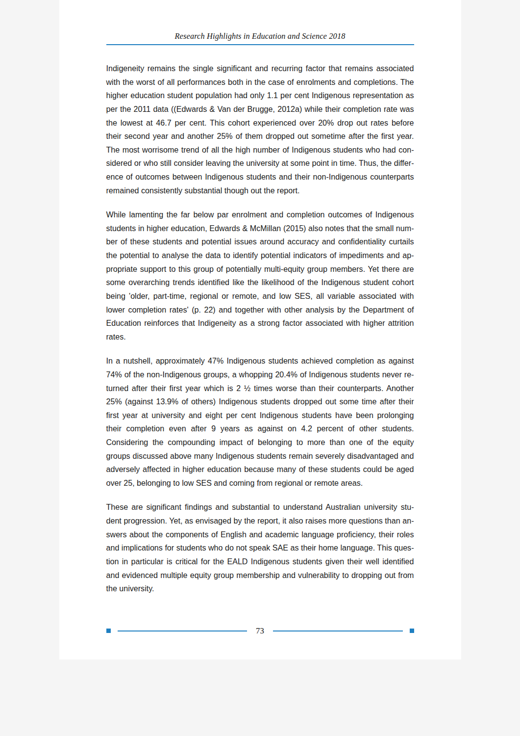Research Highlights in Education and Science 2018
Indigeneity remains the single significant and recurring factor that remains associated with the worst of all performances both in the case of enrolments and completions. The higher education student population had only 1.1 per cent Indigenous representation as per the 2011 data ((Edwards & Van der Brugge, 2012a) while their completion rate was the lowest at 46.7 per cent. This cohort experienced over 20% drop out rates before their second year and another 25% of them dropped out sometime after the first year. The most worrisome trend of all the high number of Indigenous students who had considered or who still consider leaving the university at some point in time. Thus, the difference of outcomes between Indigenous students and their non-Indigenous counterparts remained consistently substantial though out the report.
While lamenting the far below par enrolment and completion outcomes of Indigenous students in higher education, Edwards & McMillan (2015) also notes that the small number of these students and potential issues around accuracy and confidentiality curtails the potential to analyse the data to identify potential indicators of impediments and appropriate support to this group of potentially multi-equity group members. Yet there are some overarching trends identified like the likelihood of the Indigenous student cohort being 'older, part-time, regional or remote, and low SES, all variable associated with lower completion rates' (p. 22) and together with other analysis by the Department of Education reinforces that Indigeneity as a strong factor associated with higher attrition rates.
In a nutshell, approximately 47% Indigenous students achieved completion as against 74% of the non-Indigenous groups, a whopping 20.4% of Indigenous students never returned after their first year which is 2 ½ times worse than their counterparts. Another 25% (against 13.9% of others) Indigenous students dropped out some time after their first year at university and eight per cent Indigenous students have been prolonging their completion even after 9 years as against on 4.2 percent of other students. Considering the compounding impact of belonging to more than one of the equity groups discussed above many Indigenous students remain severely disadvantaged and adversely affected in higher education because many of these students could be aged over 25, belonging to low SES and coming from regional or remote areas.
These are significant findings and substantial to understand Australian university student progression. Yet, as envisaged by the report, it also raises more questions than answers about the components of English and academic language proficiency, their roles and implications for students who do not speak SAE as their home language. This question in particular is critical for the EALD Indigenous students given their well identified and evidenced multiple equity group membership and vulnerability to dropping out from the university.
73